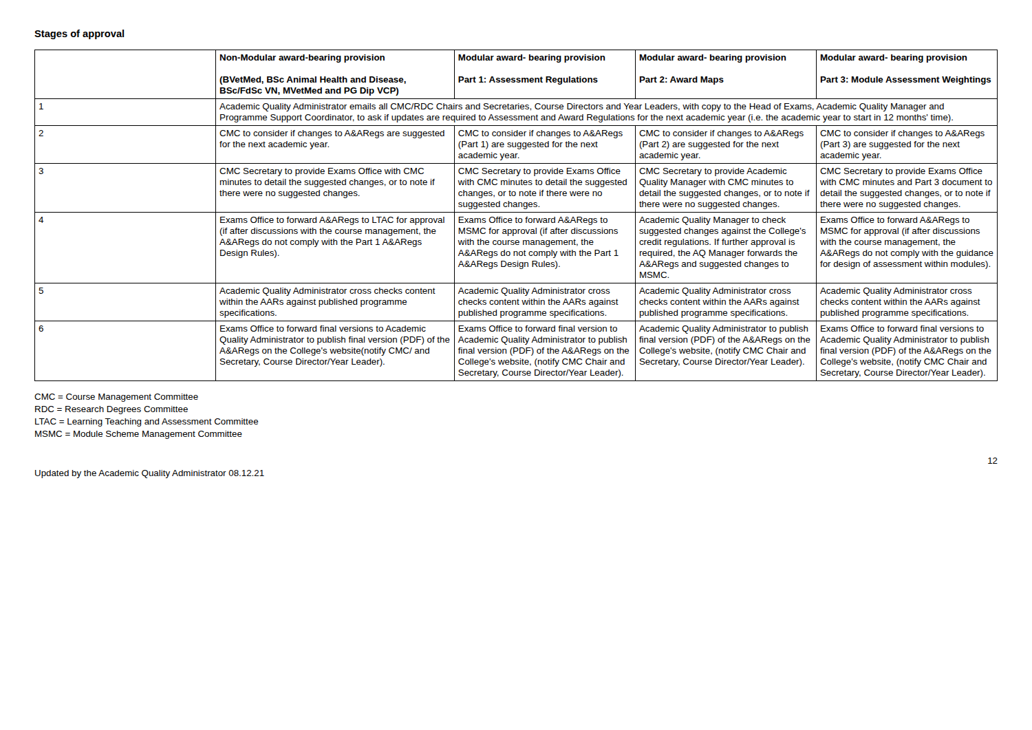Stages of approval
| | Non-Modular award-bearing provision (BVetMed, BSc Animal Health and Disease, BSc/FdSc VN, MVetMed and PG Dip VCP) | Modular award- bearing provision Part 1: Assessment Regulations | Modular award- bearing provision Part 2: Award Maps | Modular award- bearing provision Part 3: Module Assessment Weightings |
| --- | --- | --- | --- | --- |
| 1 | Academic Quality Administrator emails all CMC/RDC Chairs and Secretaries, Course Directors and Year Leaders, with copy to the Head of Exams, Academic Quality Manager and Programme Support Coordinator, to ask if updates are required to Assessment and Award Regulations for the next academic year (i.e. the academic year to start in 12 months' time). |
| 2 | CMC to consider if changes to A&ARegs are suggested for the next academic year. | CMC to consider if changes to A&ARegs (Part 1) are suggested for the next academic year. | CMC to consider if changes to A&ARegs (Part 2) are suggested for the next academic year. | CMC to consider if changes to A&ARegs (Part 3) are suggested for the next academic year. |
| 3 | CMC Secretary to provide Exams Office with CMC minutes to detail the suggested changes, or to note if there were no suggested changes. | CMC Secretary to provide Exams Office with CMC minutes to detail the suggested changes, or to note if there were no suggested changes. | CMC Secretary to provide Academic Quality Manager with CMC minutes to detail the suggested changes, or to note if there were no suggested changes. | CMC Secretary to provide Exams Office with CMC minutes and Part 3 document to detail the suggested changes, or to note if there were no suggested changes. |
| 4 | Exams Office to forward A&ARegs to LTAC for approval (if after discussions with the course management, the A&ARegs do not comply with the Part 1 A&ARegs Design Rules). | Exams Office to forward A&ARegs to MSMC for approval (if after discussions with the course management, the A&ARegs do not comply with the Part 1 A&ARegs Design Rules). | Academic Quality Manager to check suggested changes against the College's credit regulations. If further approval is required, the AQ Manager forwards the A&ARegs and suggested changes to MSMC. | Exams Office to forward A&ARegs to MSMC for approval (if after discussions with the course management, the A&ARegs do not comply with the guidance for design of assessment within modules). |
| 5 | Academic Quality Administrator cross checks content within the AARs against published programme specifications. | Academic Quality Administrator cross checks content within the AARs against published programme specifications. | Academic Quality Administrator cross checks content within the AARs against published programme specifications. | Academic Quality Administrator cross checks content within the AARs against published programme specifications. |
| 6 | Exams Office to forward final versions to Academic Quality Administrator to publish final version (PDF) of the A&ARegs on the College's website(notify CMC/ and Secretary, Course Director/Year Leader). | Exams Office to forward final version to Academic Quality Administrator to publish final version (PDF) of the A&ARegs on the College's website, (notify CMC Chair and Secretary, Course Director/Year Leader). | Academic Quality Administrator to publish final version (PDF) of the A&ARegs on the College's website, (notify CMC Chair and Secretary, Course Director/Year Leader). | Exams Office to forward final versions to Academic Quality Administrator to publish final version (PDF) of the A&ARegs on the College's website, (notify CMC Chair and Secretary, Course Director/Year Leader). |
CMC = Course Management Committee
RDC = Research Degrees Committee
LTAC = Learning Teaching and Assessment Committee
MSMC = Module Scheme Management Committee
Updated by the Academic Quality Administrator 08.12.21 12